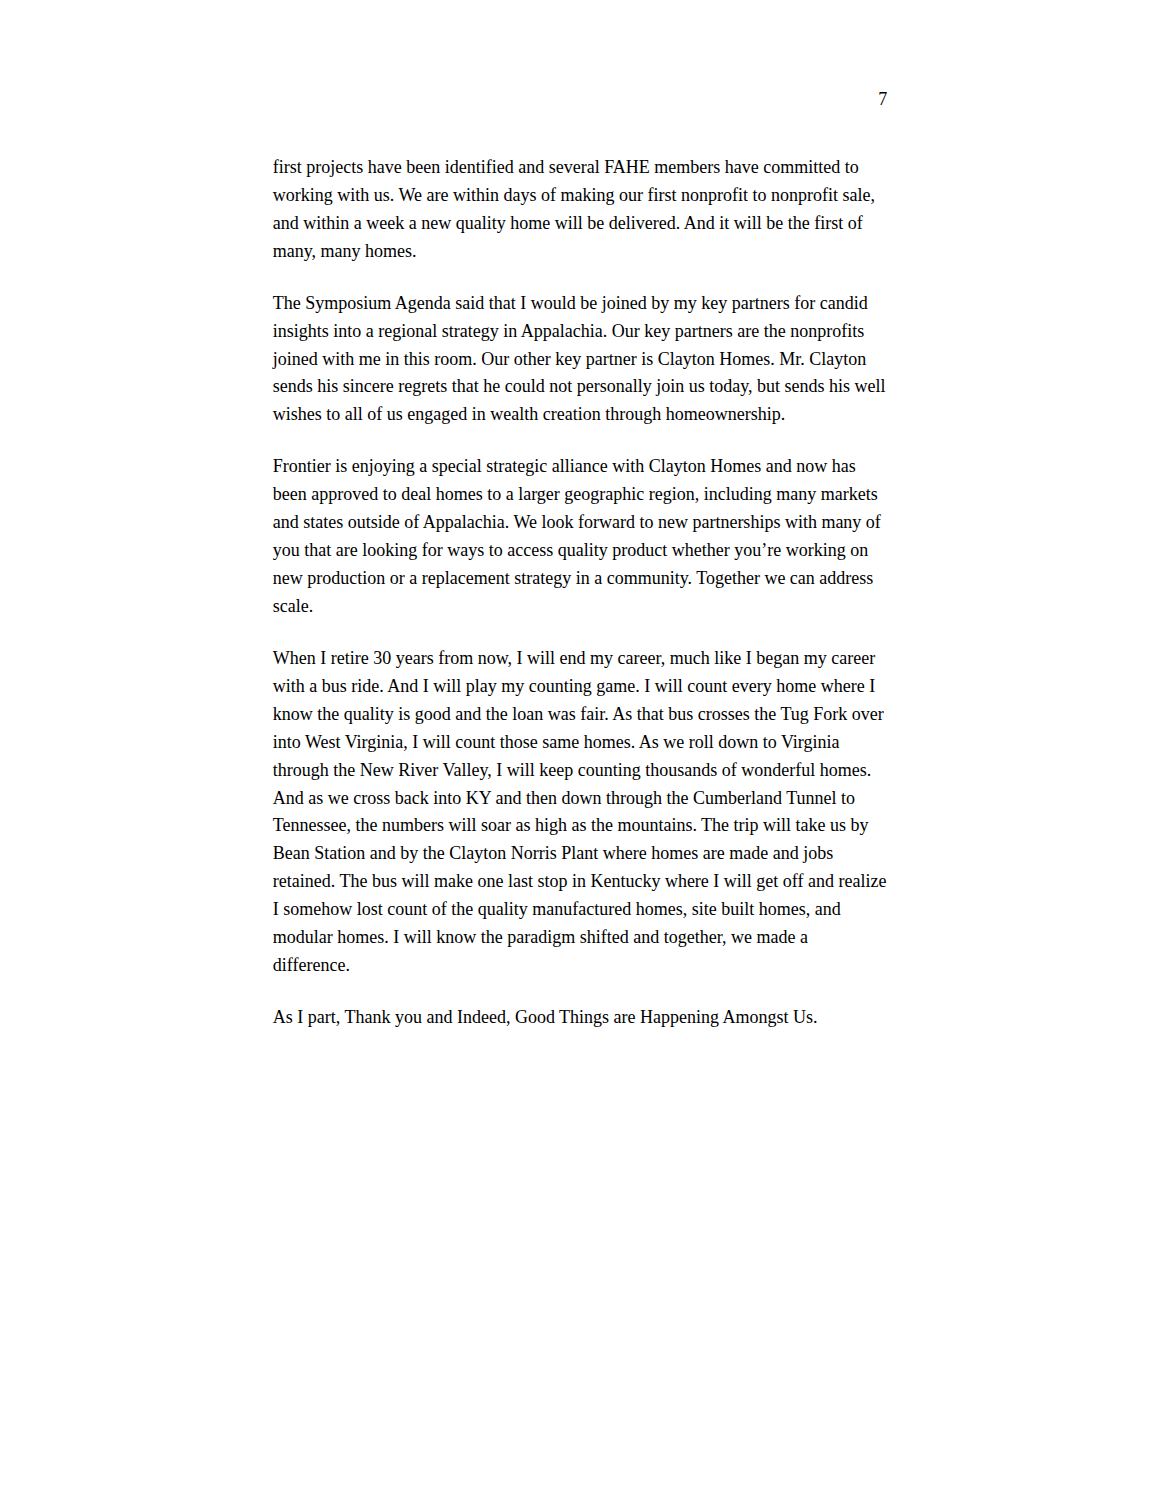7
first projects have been identified and several FAHE members have committed to working with us. We are within days of making our first nonprofit to nonprofit sale, and within a week a new quality home will be delivered. And it will be the first of many, many homes.
The Symposium Agenda said that I would be joined by my key partners for candid insights into a regional strategy in Appalachia. Our key partners are the nonprofits joined with me in this room. Our other key partner is Clayton Homes. Mr. Clayton sends his sincere regrets that he could not personally join us today, but sends his well wishes to all of us engaged in wealth creation through homeownership.
Frontier is enjoying a special strategic alliance with Clayton Homes and now has been approved to deal homes to a larger geographic region, including many markets and states outside of Appalachia. We look forward to new partnerships with many of you that are looking for ways to access quality product whether you’re working on new production or a replacement strategy in a community. Together we can address scale.
When I retire 30 years from now, I will end my career, much like I began my career with a bus ride. And I will play my counting game. I will count every home where I know the quality is good and the loan was fair. As that bus crosses the Tug Fork over into West Virginia, I will count those same homes. As we roll down to Virginia through the New River Valley, I will keep counting thousands of wonderful homes. And as we cross back into KY and then down through the Cumberland Tunnel to Tennessee, the numbers will soar as high as the mountains. The trip will take us by Bean Station and by the Clayton Norris Plant where homes are made and jobs retained. The bus will make one last stop in Kentucky where I will get off and realize I somehow lost count of the quality manufactured homes, site built homes, and modular homes. I will know the paradigm shifted and together, we made a difference.
As I part, Thank you and Indeed, Good Things are Happening Amongst Us.